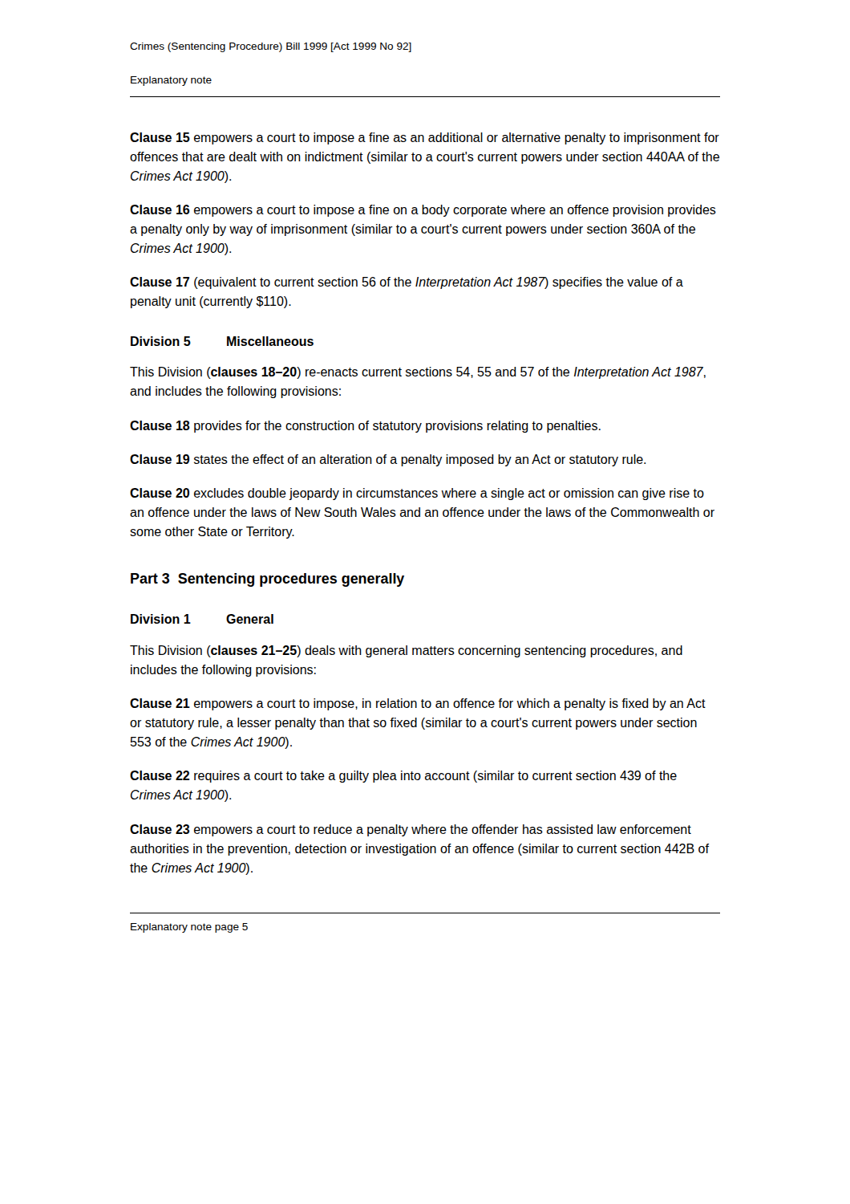Crimes (Sentencing Procedure) Bill 1999 [Act 1999 No 92]
Explanatory note
Clause 15 empowers a court to impose a fine as an additional or alternative penalty to imprisonment for offences that are dealt with on indictment (similar to a court's current powers under section 440AA of the Crimes Act 1900).
Clause 16 empowers a court to impose a fine on a body corporate where an offence provision provides a penalty only by way of imprisonment (similar to a court's current powers under section 360A of the Crimes Act 1900).
Clause 17 (equivalent to current section 56 of the Interpretation Act 1987) specifies the value of a penalty unit (currently $110).
Division 5 Miscellaneous
This Division (clauses 18–20) re-enacts current sections 54, 55 and 57 of the Interpretation Act 1987, and includes the following provisions:
Clause 18 provides for the construction of statutory provisions relating to penalties.
Clause 19 states the effect of an alteration of a penalty imposed by an Act or statutory rule.
Clause 20 excludes double jeopardy in circumstances where a single act or omission can give rise to an offence under the laws of New South Wales and an offence under the laws of the Commonwealth or some other State or Territory.
Part 3 Sentencing procedures generally
Division 1 General
This Division (clauses 21–25) deals with general matters concerning sentencing procedures, and includes the following provisions:
Clause 21 empowers a court to impose, in relation to an offence for which a penalty is fixed by an Act or statutory rule, a lesser penalty than that so fixed (similar to a court's current powers under section 553 of the Crimes Act 1900).
Clause 22 requires a court to take a guilty plea into account (similar to current section 439 of the Crimes Act 1900).
Clause 23 empowers a court to reduce a penalty where the offender has assisted law enforcement authorities in the prevention, detection or investigation of an offence (similar to current section 442B of the Crimes Act 1900).
Explanatory note page 5